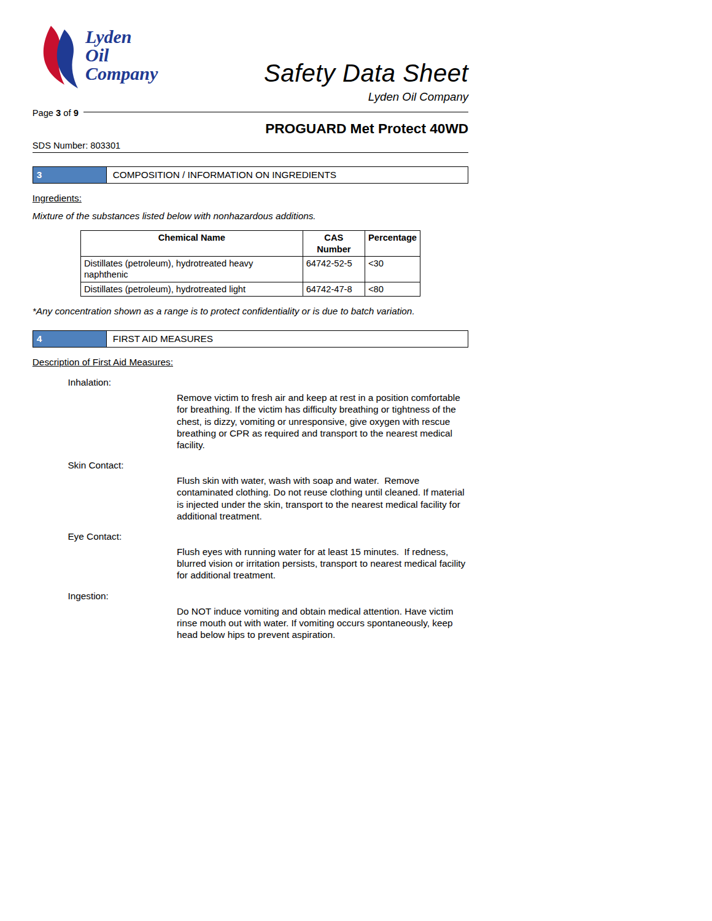Lyden Oil Company
Safety Data Sheet
Lyden Oil Company
Page 3 of 9
PROGUARD Met Protect 40WD
SDS Number: 803301
3
COMPOSITION / INFORMATION ON INGREDIENTS
Ingredients:
Mixture of the substances listed below with nonhazardous additions.
| Chemical Name | CAS Number | Percentage |
| --- | --- | --- |
| Distillates (petroleum), hydrotreated heavy naphthenic | 64742-52-5 | <30 |
| Distillates (petroleum), hydrotreated light | 64742-47-8 | <80 |
*Any concentration shown as a range is to protect confidentiality or is due to batch variation.
4
FIRST AID MEASURES
Description of First Aid Measures:
Inhalation:
Remove victim to fresh air and keep at rest in a position comfortable for breathing. If the victim has difficulty breathing or tightness of the chest, is dizzy, vomiting or unresponsive, give oxygen with rescue breathing or CPR as required and transport to the nearest medical facility.
Skin Contact:
Flush skin with water, wash with soap and water. Remove contaminated clothing. Do not reuse clothing until cleaned. If material is injected under the skin, transport to the nearest medical facility for additional treatment.
Eye Contact:
Flush eyes with running water for at least 15 minutes. If redness, blurred vision or irritation persists, transport to nearest medical facility for additional treatment.
Ingestion:
Do NOT induce vomiting and obtain medical attention. Have victim rinse mouth out with water. If vomiting occurs spontaneously, keep head below hips to prevent aspiration.